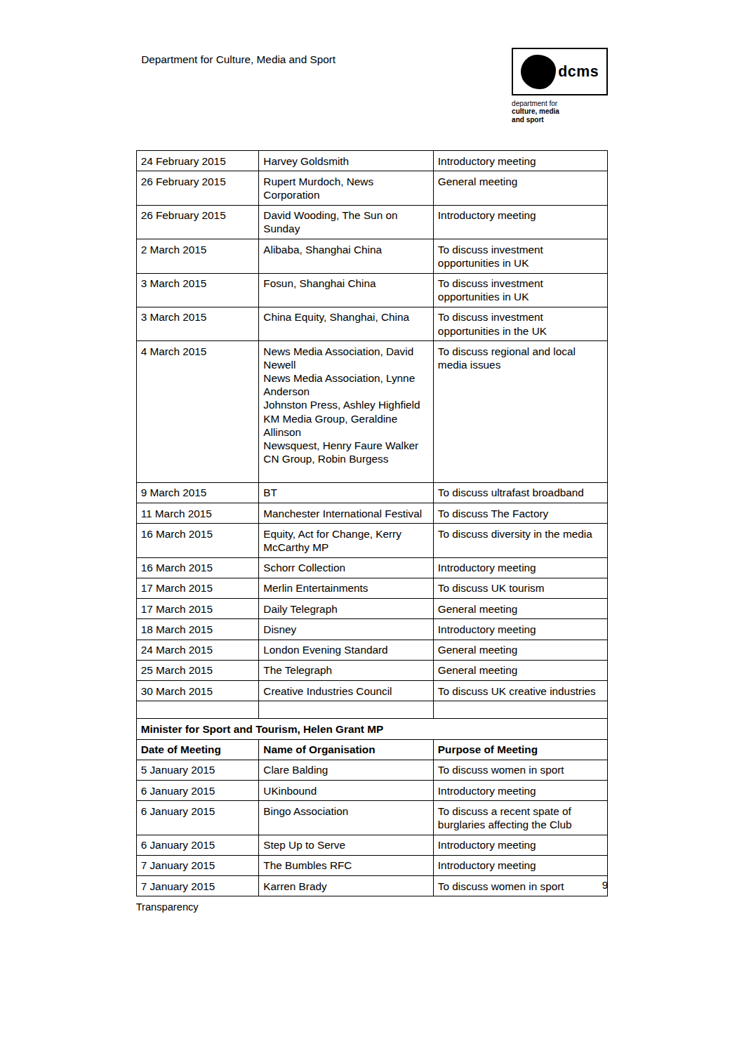Department for Culture, Media and Sport
dcms
department for
culture, media
and sport
| 24 February 2015 | Harvey Goldsmith | Introductory meeting |
| 26 February 2015 | Rupert Murdoch, News Corporation | General meeting |
| 26 February 2015 | David Wooding, The Sun on Sunday | Introductory meeting |
| 2 March 2015 | Alibaba, Shanghai China | To discuss investment opportunities in UK |
| 3 March 2015 | Fosun, Shanghai China | To discuss investment opportunities in UK |
| 3 March 2015 | China Equity, Shanghai, China | To discuss investment opportunities in the UK |
| 4 March 2015 | News Media Association, David Newell News Media Association, Lynne Anderson Johnston Press, Ashley Highfield KM Media Group, Geraldine Allinson Newsquest, Henry Faure Walker CN Group, Robin Burgess | To discuss regional and local media issues |
| 9 March 2015 | BT | To discuss ultrafast broadband |
| 11 March 2015 | Manchester International Festival | To discuss The Factory |
| 16 March 2015 | Equity, Act for Change, Kerry McCarthy MP | To discuss diversity in the media |
| 16 March 2015 | Schorr Collection | Introductory meeting |
| 17 March 2015 | Merlin Entertainments | To discuss UK tourism |
| 17 March 2015 | Daily Telegraph | General meeting |
| 18 March 2015 | Disney | Introductory meeting |
| 24 March 2015 | London Evening Standard | General meeting |
| 25 March 2015 | The Telegraph | General meeting |
| 30 March 2015 | Creative Industries Council | To discuss UK creative industries |
| Minister for Sport and Tourism, Helen Grant MP |
| Date of Meeting | Name of Organisation | Purpose of Meeting |
| 5 January 2015 | Clare Balding | To discuss women in sport |
| 6 January 2015 | UKinbound | Introductory meeting |
| 6 January 2015 | Bingo Association | To discuss a recent spate of burglaries affecting the Club |
| 6 January 2015 | Step Up to Serve | Introductory meeting |
| 7 January 2015 | The Bumbles RFC | Introductory meeting |
| 7 January 2015 | Karren Brady | To discuss women in sport |
9
Transparency